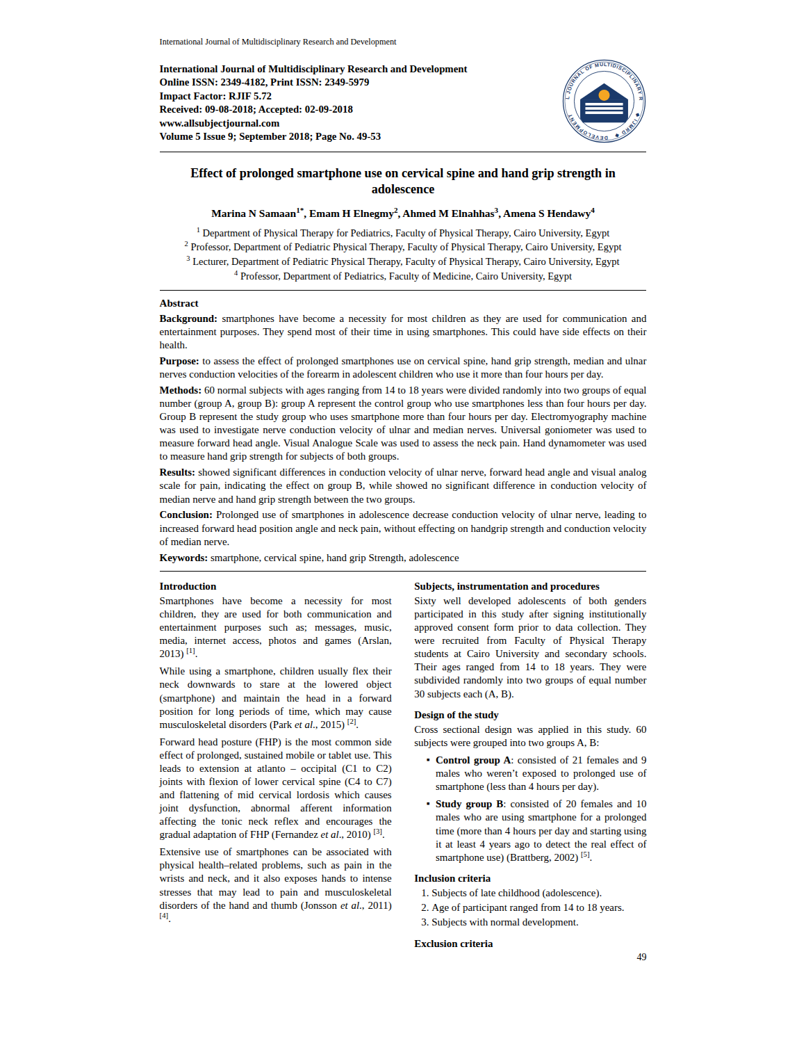International Journal of Multidisciplinary Research and Development
International Journal of Multidisciplinary Research and Development
Online ISSN: 2349-4182, Print ISSN: 2349-5979
Impact Factor: RJIF 5.72
Received: 09-08-2018; Accepted: 02-09-2018
www.allsubjectjournal.com
Volume 5 Issue 9; September 2018; Page No. 49-53
INTERNATIONAL JOURNAL OF MULTIDISCIPLINARY RESEARCH AND ◆ IJMRD ◆ DEVELOPMENT
Effect of prolonged smartphone use on cervical spine and hand grip strength in adolescence
Marina N Samaan1*, Emam H Elnegmy2, Ahmed M Elnahhas3, Amena S Hendawy4
1 Department of Physical Therapy for Pediatrics, Faculty of Physical Therapy, Cairo University, Egypt
2 Professor, Department of Pediatric Physical Therapy, Faculty of Physical Therapy, Cairo University, Egypt
3 Lecturer, Department of Pediatric Physical Therapy, Faculty of Physical Therapy, Cairo University, Egypt
4 Professor, Department of Pediatrics, Faculty of Medicine, Cairo University, Egypt
Abstract
Background: smartphones have become a necessity for most children as they are used for communication and entertainment purposes. They spend most of their time in using smartphones. This could have side effects on their health.
Purpose: to assess the effect of prolonged smartphones use on cervical spine, hand grip strength, median and ulnar nerves conduction velocities of the forearm in adolescent children who use it more than four hours per day.
Methods: 60 normal subjects with ages ranging from 14 to 18 years were divided randomly into two groups of equal number (group A, group B): group A represent the control group who use smartphones less than four hours per day. Group B represent the study group who uses smartphone more than four hours per day. Electromyography machine was used to investigate nerve conduction velocity of ulnar and median nerves. Universal goniometer was used to measure forward head angle. Visual Analogue Scale was used to assess the neck pain. Hand dynamometer was used to measure hand grip strength for subjects of both groups.
Results: showed significant differences in conduction velocity of ulnar nerve, forward head angle and visual analog scale for pain, indicating the effect on group B, while showed no significant difference in conduction velocity of median nerve and hand grip strength between the two groups.
Conclusion: Prolonged use of smartphones in adolescence decrease conduction velocity of ulnar nerve, leading to increased forward head position angle and neck pain, without effecting on handgrip strength and conduction velocity of median nerve.
Keywords: smartphone, cervical spine, hand grip Strength, adolescence
Introduction
Smartphones have become a necessity for most children, they are used for both communication and entertainment purposes such as; messages, music, media, internet access, photos and games (Arslan, 2013) [1].
While using a smartphone, children usually flex their neck downwards to stare at the lowered object (smartphone) and maintain the head in a forward position for long periods of time, which may cause musculoskeletal disorders (Park et al., 2015) [2].
Forward head posture (FHP) is the most common side effect of prolonged, sustained mobile or tablet use. This leads to extension at atlanto – occipital (C1 to C2) joints with flexion of lower cervical spine (C4 to C7) and flattening of mid cervical lordosis which causes joint dysfunction, abnormal afferent information affecting the tonic neck reflex and encourages the gradual adaptation of FHP (Fernandez et al., 2010) [3].
Extensive use of smartphones can be associated with physical health–related problems, such as pain in the wrists and neck, and it also exposes hands to intense stresses that may lead to pain and musculoskeletal disorders of the hand and thumb (Jonsson et al., 2011) [4].
Subjects, instrumentation and procedures
Sixty well developed adolescents of both genders participated in this study after signing institutionally approved consent form prior to data collection. They were recruited from Faculty of Physical Therapy students at Cairo University and secondary schools. Their ages ranged from 14 to 18 years. They were subdivided randomly into two groups of equal number 30 subjects each (A, B).
Design of the study
Cross sectional design was applied in this study. 60 subjects were grouped into two groups A, B:
Control group A: consisted of 21 females and 9 males who weren’t exposed to prolonged use of smartphone (less than 4 hours per day).
Study group B: consisted of 20 females and 10 males who are using smartphone for a prolonged time (more than 4 hours per day and starting using it at least 4 years ago to detect the real effect of smartphone use) (Brattberg, 2002) [5].
Inclusion criteria
Subjects of late childhood (adolescence).
Age of participant ranged from 14 to 18 years.
Subjects with normal development.
Exclusion criteria
49